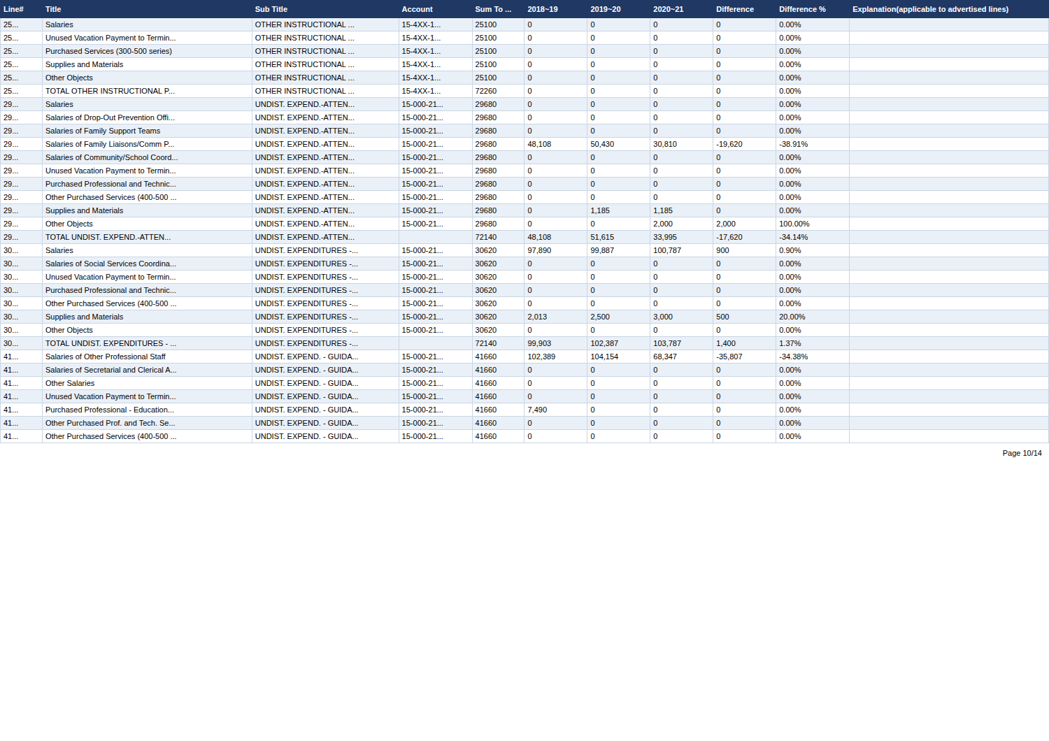| Line# | Title | Sub Title | Account | Sum To ... | 2018~19 | 2019~20 | 2020~21 | Difference | Difference % | Explanation(applicable to advertised lines) |
| --- | --- | --- | --- | --- | --- | --- | --- | --- | --- | --- |
| 25... | Salaries | OTHER INSTRUCTIONAL ... | 15-4XX-1... | 25100 | 0 | 0 | 0 | 0 | 0.00% | |
| 25... | Unused Vacation Payment to Termin... | OTHER INSTRUCTIONAL ... | 15-4XX-1... | 25100 | 0 | 0 | 0 | 0 | 0.00% | |
| 25... | Purchased Services (300-500 series) | OTHER INSTRUCTIONAL ... | 15-4XX-1... | 25100 | 0 | 0 | 0 | 0 | 0.00% | |
| 25... | Supplies and Materials | OTHER INSTRUCTIONAL ... | 15-4XX-1... | 25100 | 0 | 0 | 0 | 0 | 0.00% | |
| 25... | Other Objects | OTHER INSTRUCTIONAL ... | 15-4XX-1... | 25100 | 0 | 0 | 0 | 0 | 0.00% | |
| 25... | TOTAL OTHER INSTRUCTIONAL P... | OTHER INSTRUCTIONAL ... | 15-4XX-1... | 72260 | 0 | 0 | 0 | 0 | 0.00% | |
| 29... | Salaries | UNDIST. EXPEND.-ATTEN... | 15-000-21... | 29680 | 0 | 0 | 0 | 0 | 0.00% | |
| 29... | Salaries of Drop-Out Prevention Offi... | UNDIST. EXPEND.-ATTEN... | 15-000-21... | 29680 | 0 | 0 | 0 | 0 | 0.00% | |
| 29... | Salaries of Family Support Teams | UNDIST. EXPEND.-ATTEN... | 15-000-21... | 29680 | 0 | 0 | 0 | 0 | 0.00% | |
| 29... | Salaries of Family Liaisons/Comm P... | UNDIST. EXPEND.-ATTEN... | 15-000-21... | 29680 | 48,108 | 50,430 | 30,810 | -19,620 | -38.91% | |
| 29... | Salaries of Community/School Coord... | UNDIST. EXPEND.-ATTEN... | 15-000-21... | 29680 | 0 | 0 | 0 | 0 | 0.00% | |
| 29... | Unused Vacation Payment to Termin... | UNDIST. EXPEND.-ATTEN... | 15-000-21... | 29680 | 0 | 0 | 0 | 0 | 0.00% | |
| 29... | Purchased Professional and Technic... | UNDIST. EXPEND.-ATTEN... | 15-000-21... | 29680 | 0 | 0 | 0 | 0 | 0.00% | |
| 29... | Other Purchased Services (400-500 ... | UNDIST. EXPEND.-ATTEN... | 15-000-21... | 29680 | 0 | 0 | 0 | 0 | 0.00% | |
| 29... | Supplies and Materials | UNDIST. EXPEND.-ATTEN... | 15-000-21... | 29680 | 0 | 1,185 | 1,185 | 0 | 0.00% | |
| 29... | Other Objects | UNDIST. EXPEND.-ATTEN... | 15-000-21... | 29680 | 0 | 0 | 2,000 | 2,000 | 100.00% | |
| 29... | TOTAL UNDIST. EXPEND.-ATTEN... | UNDIST. EXPEND.-ATTEN... | | 72140 | 48,108 | 51,615 | 33,995 | -17,620 | -34.14% | |
| 30... | Salaries | UNDIST. EXPENDITURES -... | 15-000-21... | 30620 | 97,890 | 99,887 | 100,787 | 900 | 0.90% | |
| 30... | Salaries of Social Services Coordina... | UNDIST. EXPENDITURES -... | 15-000-21... | 30620 | 0 | 0 | 0 | 0 | 0.00% | |
| 30... | Unused Vacation Payment to Termin... | UNDIST. EXPENDITURES -... | 15-000-21... | 30620 | 0 | 0 | 0 | 0 | 0.00% | |
| 30... | Purchased Professional and Technic... | UNDIST. EXPENDITURES -... | 15-000-21... | 30620 | 0 | 0 | 0 | 0 | 0.00% | |
| 30... | Other Purchased Services (400-500 ... | UNDIST. EXPENDITURES -... | 15-000-21... | 30620 | 0 | 0 | 0 | 0 | 0.00% | |
| 30... | Supplies and Materials | UNDIST. EXPENDITURES -... | 15-000-21... | 30620 | 2,013 | 2,500 | 3,000 | 500 | 20.00% | |
| 30... | Other Objects | UNDIST. EXPENDITURES -... | 15-000-21... | 30620 | 0 | 0 | 0 | 0 | 0.00% | |
| 30... | TOTAL UNDIST. EXPENDITURES - ... | UNDIST. EXPENDITURES -... | | 72140 | 99,903 | 102,387 | 103,787 | 1,400 | 1.37% | |
| 41... | Salaries of Other Professional Staff | UNDIST. EXPEND. - GUIDA... | 15-000-21... | 41660 | 102,389 | 104,154 | 68,347 | -35,807 | -34.38% | |
| 41... | Salaries of Secretarial and Clerical A... | UNDIST. EXPEND. - GUIDA... | 15-000-21... | 41660 | 0 | 0 | 0 | 0 | 0.00% | |
| 41... | Other Salaries | UNDIST. EXPEND. - GUIDA... | 15-000-21... | 41660 | 0 | 0 | 0 | 0 | 0.00% | |
| 41... | Unused Vacation Payment to Termin... | UNDIST. EXPEND. - GUIDA... | 15-000-21... | 41660 | 0 | 0 | 0 | 0 | 0.00% | |
| 41... | Purchased Professional - Education... | UNDIST. EXPEND. - GUIDA... | 15-000-21... | 41660 | 7,490 | 0 | 0 | 0 | 0.00% | |
| 41... | Other Purchased Prof. and Tech. Se... | UNDIST. EXPEND. - GUIDA... | 15-000-21... | 41660 | 0 | 0 | 0 | 0 | 0.00% | |
| 41... | Other Purchased Services (400-500 ... | UNDIST. EXPEND. - GUIDA... | 15-000-21... | 41660 | 0 | 0 | 0 | 0 | 0.00% | |
Page 10/14